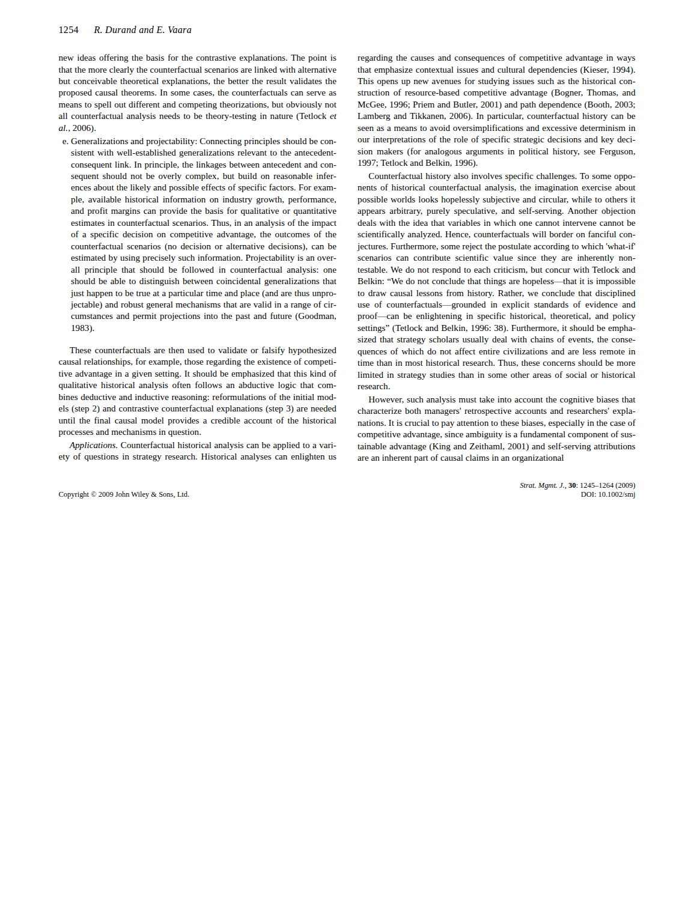1254 R. Durand and E. Vaara
new ideas offering the basis for the contrastive explanations. The point is that the more clearly the counterfactual scenarios are linked with alternative but conceivable theoretical explanations, the better the result validates the proposed causal theorems. In some cases, the counterfactuals can serve as means to spell out different and competing theorizations, but obviously not all counterfactual analysis needs to be theory-testing in nature (Tetlock et al., 2006).
Generalizations and projectability: Connecting principles should be consistent with well-established generalizations relevant to the antecedent-consequent link. In principle, the linkages between antecedent and consequent should not be overly complex, but build on reasonable inferences about the likely and possible effects of specific factors. For example, available historical information on industry growth, performance, and profit margins can provide the basis for qualitative or quantitative estimates in counterfactual scenarios. Thus, in an analysis of the impact of a specific decision on competitive advantage, the outcomes of the counterfactual scenarios (no decision or alternative decisions), can be estimated by using precisely such information. Projectability is an overall principle that should be followed in counterfactual analysis: one should be able to distinguish between coincidental generalizations that just happen to be true at a particular time and place (and are thus unprojectable) and robust general mechanisms that are valid in a range of circumstances and permit projections into the past and future (Goodman, 1983).
These counterfactuals are then used to validate or falsify hypothesized causal relationships, for example, those regarding the existence of competitive advantage in a given setting. It should be emphasized that this kind of qualitative historical analysis often follows an abductive logic that combines deductive and inductive reasoning: reformulations of the initial models (step 2) and contrastive counterfactual explanations (step 3) are needed until the final causal model provides a credible account of the historical processes and mechanisms in question.
Applications. Counterfactual historical analysis can be applied to a variety of questions in strategy research. Historical analyses can enlighten us regarding the causes and consequences of competitive advantage in ways that emphasize contextual issues and cultural dependencies (Kieser, 1994). This opens up new avenues for studying issues such as the historical construction of resource-based competitive advantage (Bogner, Thomas, and McGee, 1996; Priem and Butler, 2001) and path dependence (Booth, 2003; Lamberg and Tikkanen, 2006). In particular, counterfactual history can be seen as a means to avoid oversimplifications and excessive determinism in our interpretations of the role of specific strategic decisions and key decision makers (for analogous arguments in political history, see Ferguson, 1997; Tetlock and Belkin, 1996).
Counterfactual history also involves specific challenges. To some opponents of historical counterfactual analysis, the imagination exercise about possible worlds looks hopelessly subjective and circular, while to others it appears arbitrary, purely speculative, and self-serving. Another objection deals with the idea that variables in which one cannot intervene cannot be scientifically analyzed. Hence, counterfactuals will border on fanciful conjectures. Furthermore, some reject the postulate according to which 'what-if' scenarios can contribute scientific value since they are inherently non-testable. We do not respond to each criticism, but concur with Tetlock and Belkin: “We do not conclude that things are hopeless—that it is impossible to draw causal lessons from history. Rather, we conclude that disciplined use of counterfactuals—grounded in explicit standards of evidence and proof—can be enlightening in specific historical, theoretical, and policy settings” (Tetlock and Belkin, 1996: 38). Furthermore, it should be emphasized that strategy scholars usually deal with chains of events, the consequences of which do not affect entire civilizations and are less remote in time than in most historical research. Thus, these concerns should be more limited in strategy studies than in some other areas of social or historical research.
However, such analysis must take into account the cognitive biases that characterize both managers' retrospective accounts and researchers' explanations. It is crucial to pay attention to these biases, especially in the case of competitive advantage, since ambiguity is a fundamental component of sustainable advantage (King and Zeithaml, 2001) and self-serving attributions are an inherent part of causal claims in an organizational
Copyright © 2009 John Wiley & Sons, Ltd.
Strat. Mgmt. J., 30: 1245–1264 (2009)
DOI: 10.1002/smj